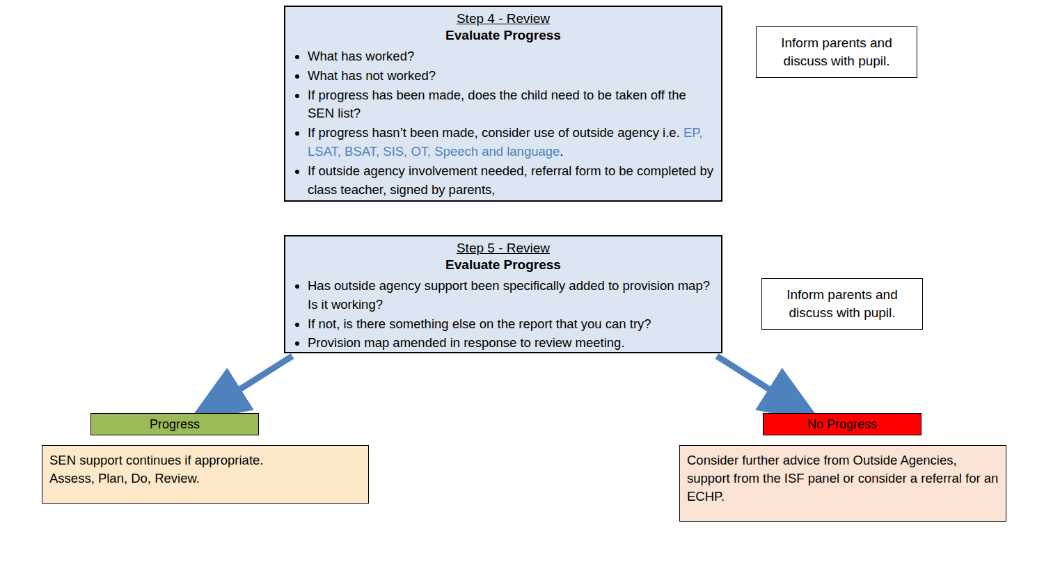Step 4 - Review
Evaluate Progress
What has worked?
What has not worked?
If progress has been made, does the child need to be taken off the SEN list?
If progress hasn’t been made, consider use of outside agency i.e. EP, LSAT, BSAT, SIS, OT, Speech and language.
If outside agency involvement needed, referral form to be completed by class teacher, signed by parents,
Inform parents and discuss with pupil.
Step 5 - Review
Evaluate Progress
Has outside agency support been specifically added to provision map? Is it working?
If not, is there something else on the report that you can try?
Provision map amended in response to review meeting.
Inform parents and discuss with pupil.
Progress
No Progress
SEN support continues if appropriate.
Assess, Plan, Do, Review.
Consider further advice from Outside Agencies, support from the ISF panel or consider a referral for an ECHP.